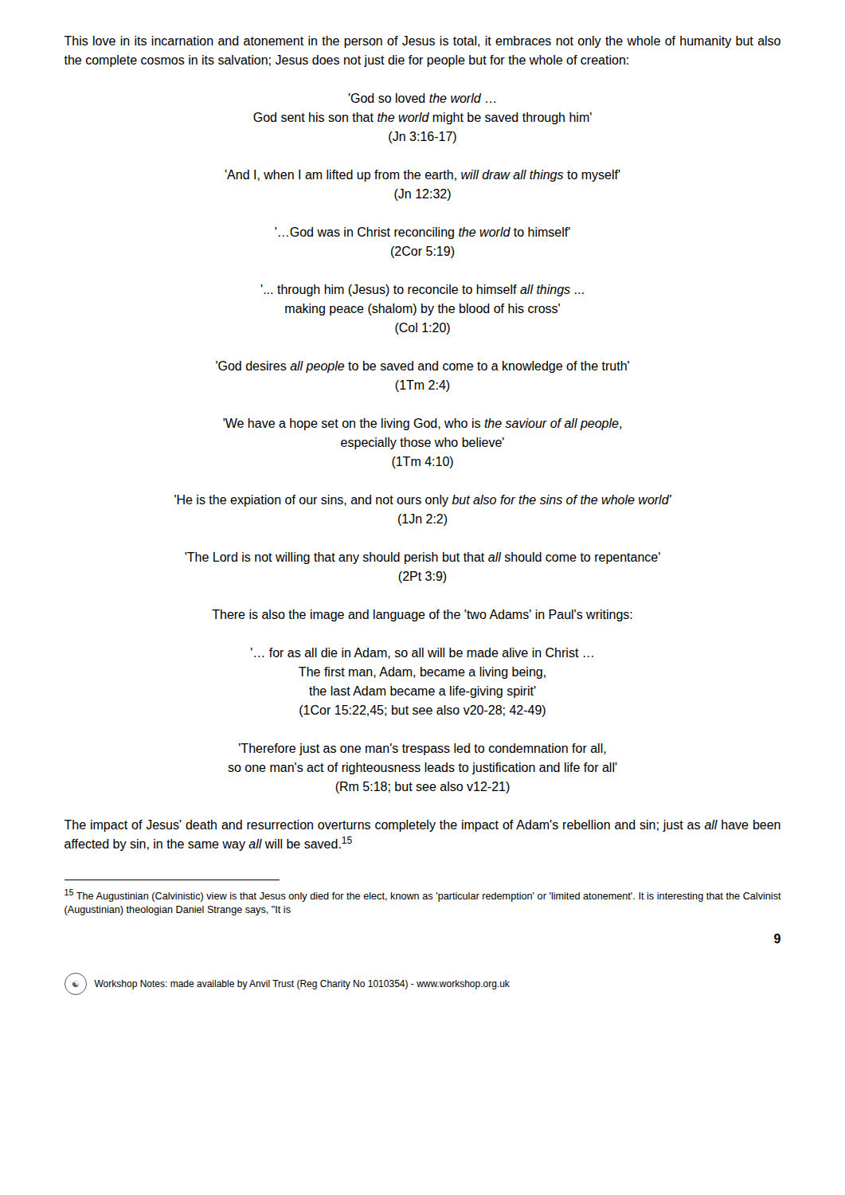This love in its incarnation and atonement in the person of Jesus is total, it embraces not only the whole of humanity but also the complete cosmos in its salvation; Jesus does not just die for people but for the whole of creation:
'God so loved the world …
God sent his son that the world might be saved through him'
(Jn 3:16-17)
'And I, when I am lifted up from the earth, will draw all things to myself'
(Jn 12:32)
'…God was in Christ reconciling the world to himself'
(2Cor 5:19)
'... through him (Jesus) to reconcile to himself all things ...
making peace (shalom) by the blood of his cross'
(Col 1:20)
'God desires all people to be saved and come to a knowledge of the truth'
(1Tm 2:4)
'We have a hope set on the living God, who is the saviour of all people,
especially those who believe'
(1Tm 4:10)
'He is the expiation of our sins, and not ours only but also for the sins of the whole world'
(1Jn 2:2)
'The Lord is not willing that any should perish but that all should come to repentance'
(2Pt 3:9)
There is also the image and language of the 'two Adams' in Paul's writings:
'… for as all die in Adam, so all will be made alive in Christ …
The first man, Adam, became a living being,
the last Adam became a life-giving spirit'
(1Cor 15:22,45; but see also v20-28; 42-49)
'Therefore just as one man's trespass led to condemnation for all,
so one man's act of righteousness leads to justification and life for all'
(Rm 5:18; but see also v12-21)
The impact of Jesus' death and resurrection overturns completely the impact of Adam's rebellion and sin; just as all have been affected by sin, in the same way all will be saved.15
15 The Augustinian (Calvinistic) view is that Jesus only died for the elect, known as 'particular redemption' or 'limited atonement'. It is interesting that the Calvinist (Augustinian) theologian Daniel Strange says, "It is
9
☯ Workshop Notes: made available by Anvil Trust (Reg Charity No 1010354) - www.workshop.org.uk